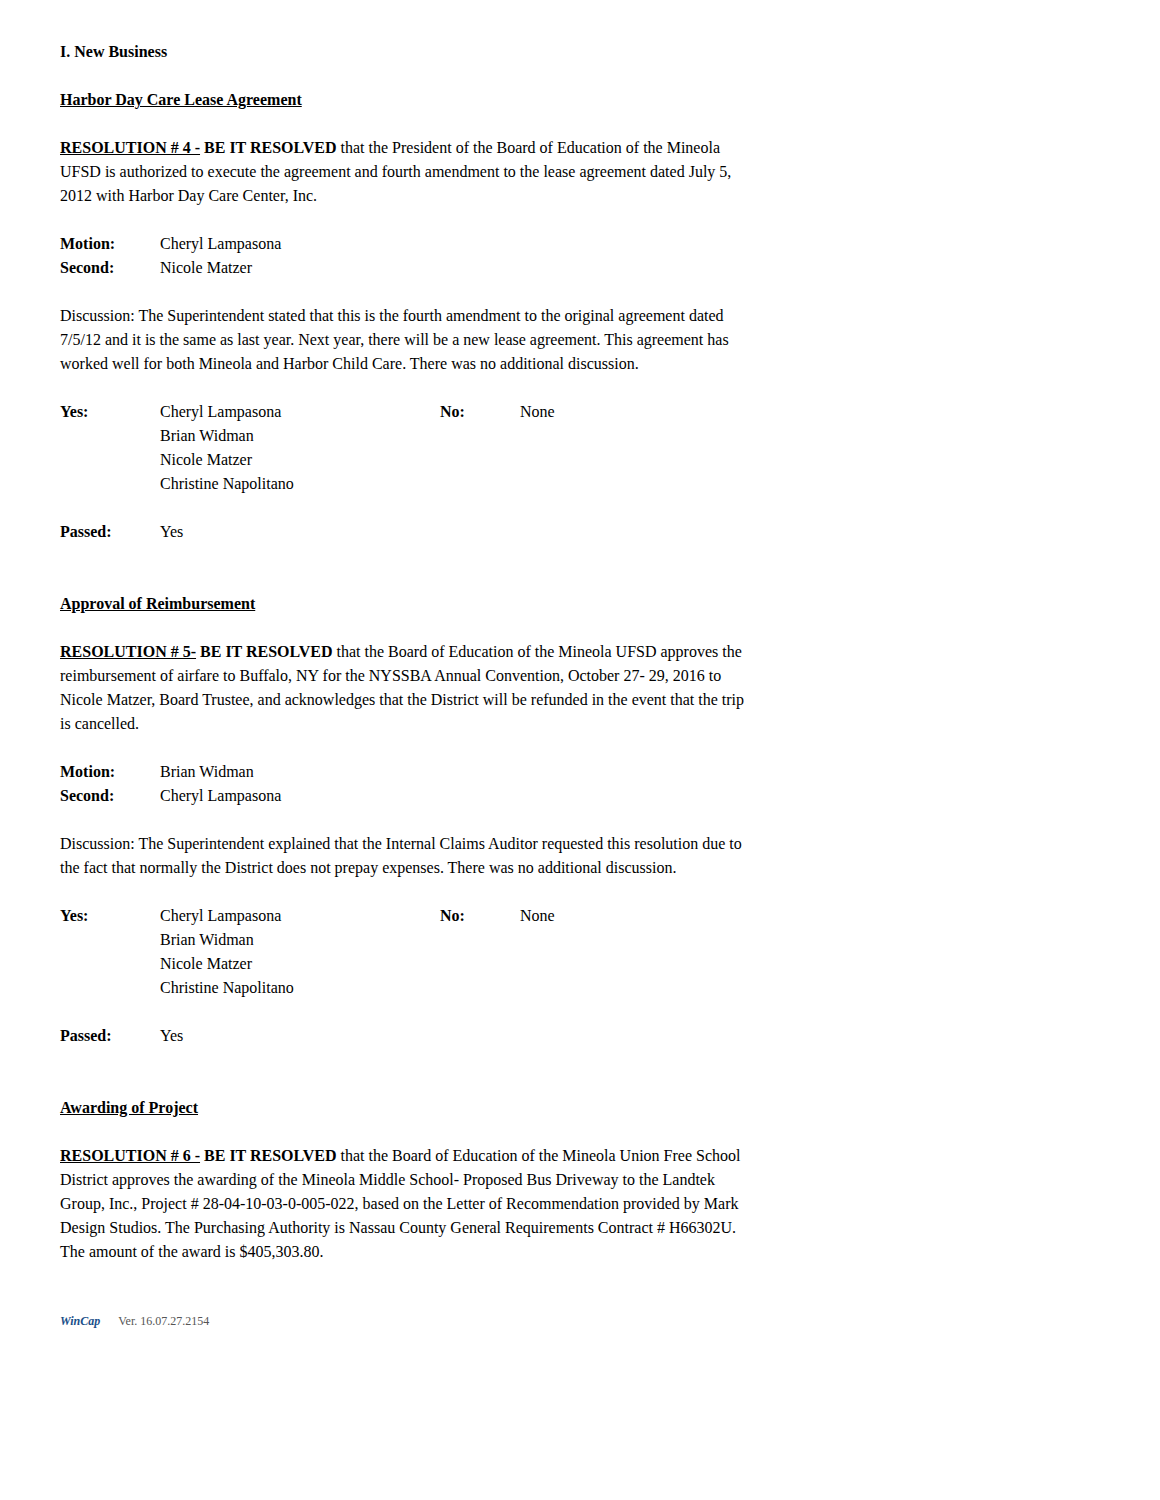I. New Business
Harbor Day Care Lease Agreement
RESOLUTION # 4 - BE IT RESOLVED that the President of the Board of Education of the Mineola UFSD is authorized to execute the agreement and fourth amendment to the lease agreement dated July 5, 2012 with Harbor Day Care Center, Inc.
| Motion: | Cheryl Lampasona |
| Second: | Nicole Matzer |
Discussion: The Superintendent stated that this is the fourth amendment to the original agreement dated 7/5/12 and it is the same as last year. Next year, there will be a new lease agreement. This agreement has worked well for both Mineola and Harbor Child Care. There was no additional discussion.
| Yes: | Cheryl Lampasona | No: | None |
| | Brian Widman | | |
| | Nicole Matzer | | |
| | Christine Napolitano | | |
Passed: Yes
Approval of Reimbursement
RESOLUTION # 5- BE IT RESOLVED that the Board of Education of the Mineola UFSD approves the reimbursement of airfare to Buffalo, NY for the NYSSBA Annual Convention, October 27- 29, 2016 to Nicole Matzer, Board Trustee, and acknowledges that the District will be refunded in the event that the trip is cancelled.
| Motion: | Brian Widman |
| Second: | Cheryl Lampasona |
Discussion: The Superintendent explained that the Internal Claims Auditor requested this resolution due to the fact that normally the District does not prepay expenses. There was no additional discussion.
| Yes: | Cheryl Lampasona | No: | None |
| | Brian Widman | | |
| | Nicole Matzer | | |
| | Christine Napolitano | | |
Passed: Yes
Awarding of Project
RESOLUTION # 6 - BE IT RESOLVED that the Board of Education of the Mineola Union Free School District approves the awarding of the Mineola Middle School- Proposed Bus Driveway to the Landtek Group, Inc., Project # 28-04-10-03-0-005-022, based on the Letter of Recommendation provided by Mark Design Studios. The Purchasing Authority is Nassau County General Requirements Contract # H66302U. The amount of the award is $405,303.80.
WinCap Ver. 16.07.27.2154